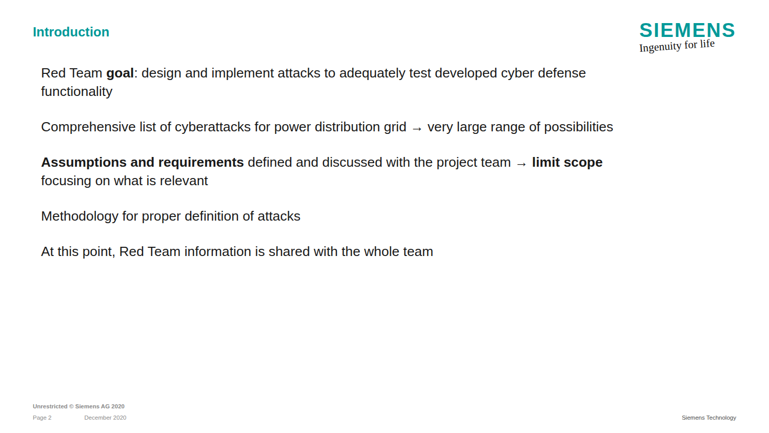Introduction
SIEMENS
Ingenuity for life
Red Team goal: design and implement attacks to adequately test developed cyber defense functionality
Comprehensive list of cyberattacks for power distribution grid → very large range of possibilities
Assumptions and requirements defined and discussed with the project team → limit scope focusing on what is relevant
Methodology for proper definition of attacks
At this point, Red Team information is shared with the whole team
Unrestricted © Siemens AG 2020
Page 2 December 2020
Siemens Technology